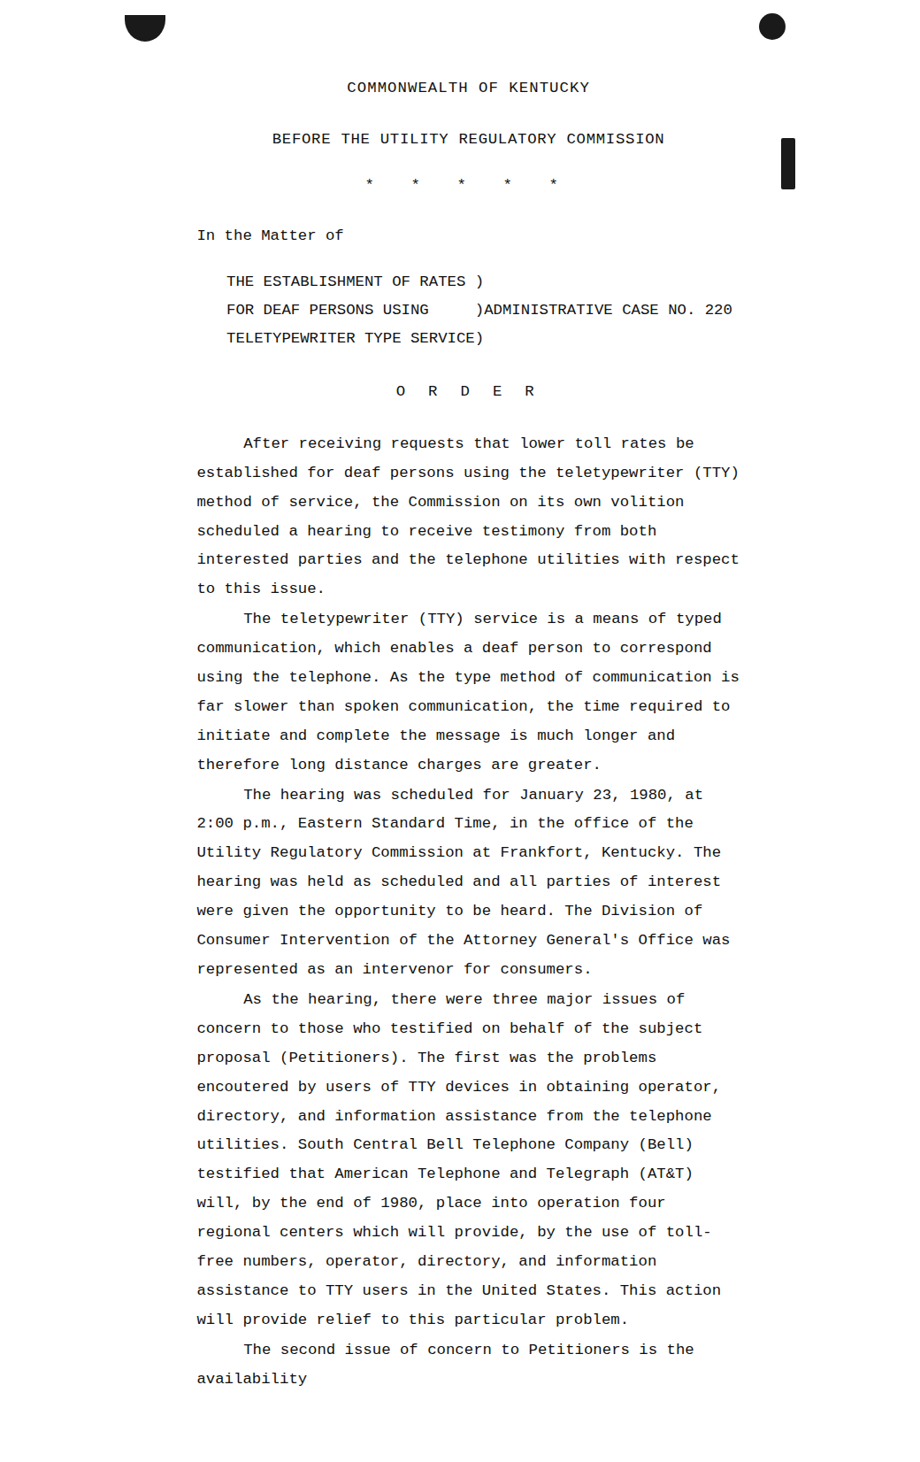COMMONWEALTH OF KENTUCKY
BEFORE THE UTILITY REGULATORY COMMISSION
* * * * *
In the Matter of
| THE ESTABLISHMENT OF RATES | ) | |
| FOR DEAF PERSONS USING | ) | ADMINISTRATIVE CASE NO. 220 |
| TELETYPEWRITER TYPE SERVICE | ) | |
O R D E R
After receiving requests that lower toll rates be established for deaf persons using the teletypewriter (TTY) method of service, the Commission on its own volition scheduled a hearing to receive testimony from both interested parties and the telephone utilities with respect to this issue.
The teletypewriter (TTY) service is a means of typed communication, which enables a deaf person to correspond using the telephone. As the type method of communication is far slower than spoken communication, the time required to initiate and complete the message is much longer and therefore long distance charges are greater.
The hearing was scheduled for January 23, 1980, at 2:00 p.m., Eastern Standard Time, in the office of the Utility Regulatory Commission at Frankfort, Kentucky. The hearing was held as scheduled and all parties of interest were given the opportunity to be heard. The Division of Consumer Intervention of the Attorney General's Office was represented as an intervenor for consumers.
As the hearing, there were three major issues of concern to those who testified on behalf of the subject proposal (Petitioners). The first was the problems encoutered by users of TTY devices in obtaining operator, directory, and information assistance from the telephone utilities. South Central Bell Telephone Company (Bell) testified that American Telephone and Telegraph (AT&T) will, by the end of 1980, place into operation four regional centers which will provide, by the use of toll-free numbers, operator, directory, and information assistance to TTY users in the United States. This action will provide relief to this particular problem.
The second issue of concern to Petitioners is the availability